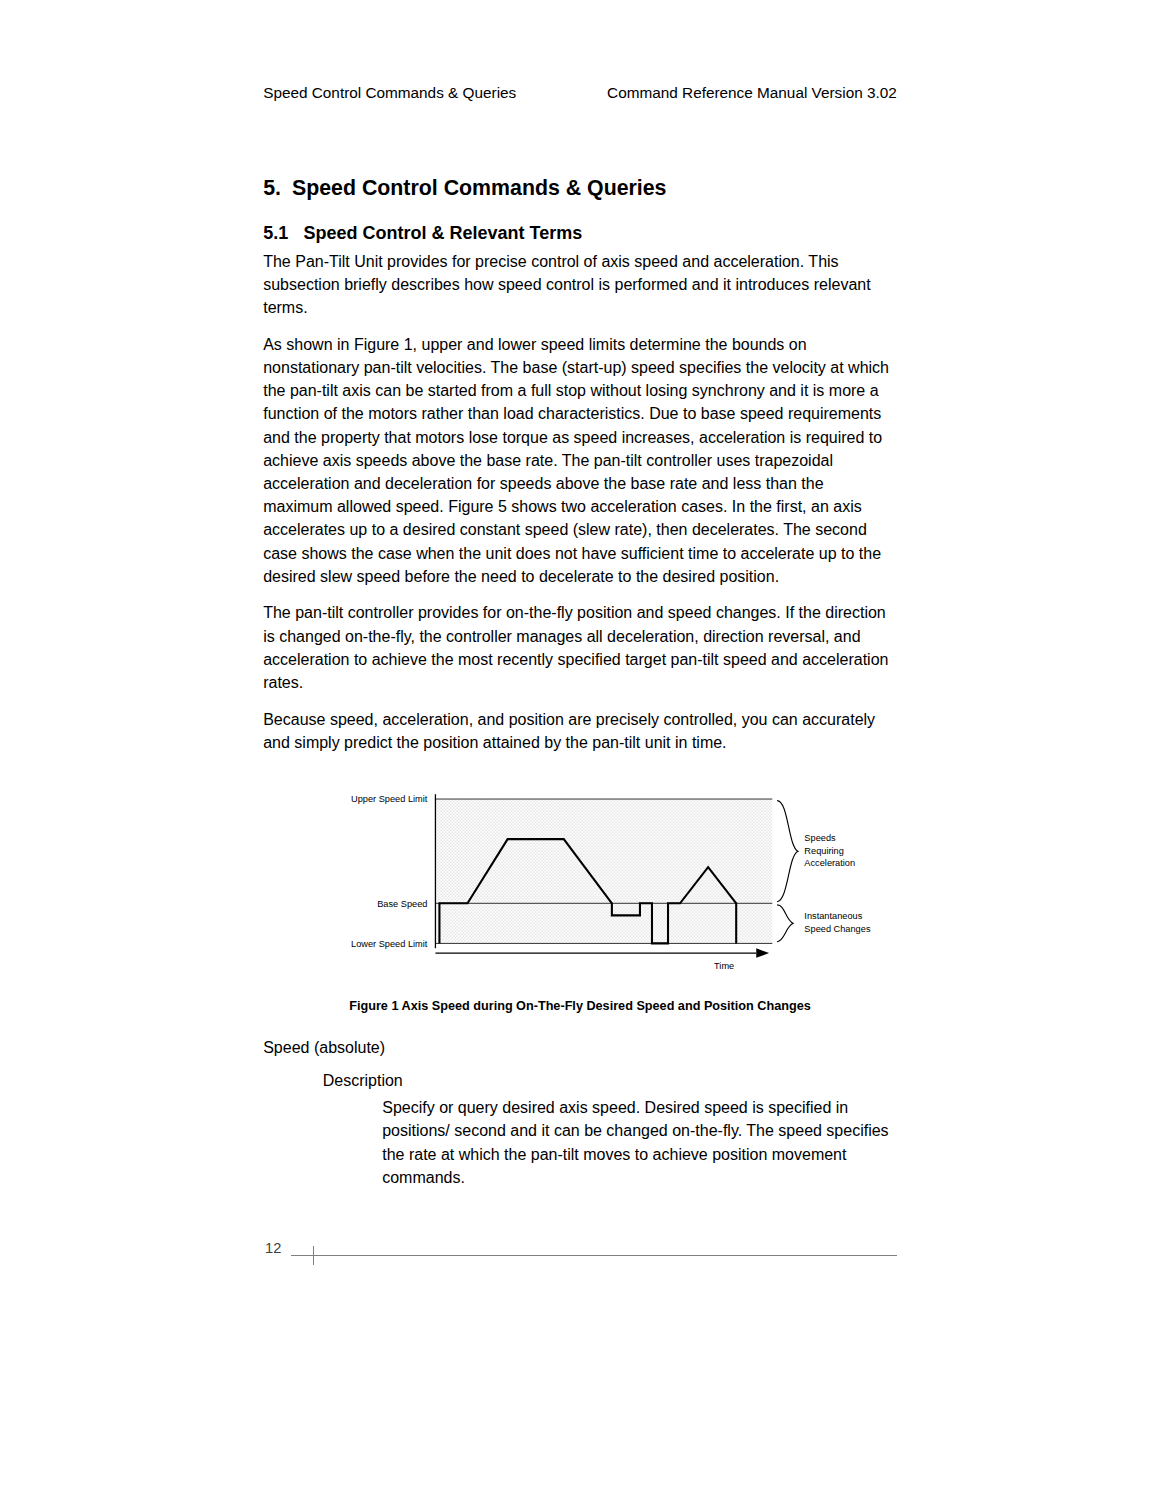Speed Control Commands & Queries
Command Reference Manual Version 3.02
5. Speed Control Commands & Queries
5.1 Speed Control & Relevant Terms
The Pan-Tilt Unit provides for precise control of axis speed and acceleration. This subsection briefly describes how speed control is performed and it introduces relevant terms.
As shown in Figure 1, upper and lower speed limits determine the bounds on nonstationary pan-tilt velocities. The base (start-up) speed specifies the velocity at which the pan-tilt axis can be started from a full stop without losing synchrony and it is more a function of the motors rather than load characteristics. Due to base speed requirements and the property that motors lose torque as speed increases, acceleration is required to achieve axis speeds above the base rate. The pan-tilt controller uses trapezoidal acceleration and deceleration for speeds above the base rate and less than the maximum allowed speed. Figure 5 shows two acceleration cases. In the first, an axis accelerates up to a desired constant speed (slew rate), then decelerates. The second case shows the case when the unit does not have sufficient time to accelerate up to the desired slew speed before the need to decelerate to the desired position.
The pan-tilt controller provides for on-the-fly position and speed changes. If the direction is changed on-the-fly, the controller manages all deceleration, direction reversal, and acceleration to achieve the most recently specified target pan-tilt speed and acceleration rates.
Because speed, acceleration, and position are precisely controlled, you can accurately and simply predict the position attained by the pan-tilt unit in time.
Upper Speed Limit Base Speed Lower Speed Limit Time Speeds Requiring Acceleration Instantaneous Speed Changes
Figure 1 Axis Speed during On-The-Fly Desired Speed and Position Changes
Speed (absolute)
Description
Specify or query desired axis speed. Desired speed is specified in positions/ second and it can be changed on-the-fly. The speed specifies the rate at which the pan-tilt moves to achieve position movement commands.
12